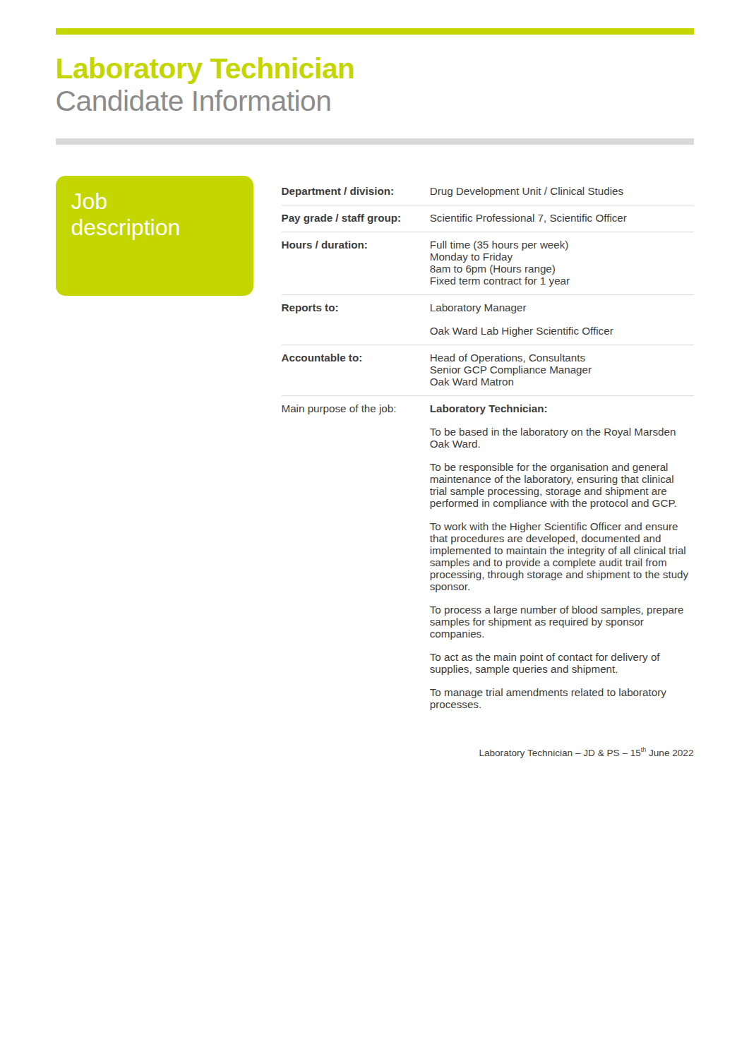Laboratory TechnicianCandidate Information
Job description
| Department / division: | Drug Development Unit / Clinical Studies |
| Pay grade / staff group: | Scientific Professional 7, Scientific Officer |
| Hours / duration: | Full time (35 hours per week) Monday to Friday 8am to 6pm (Hours range) Fixed term contract for 1 year |
| Reports to: | Laboratory Manager Oak Ward Lab Higher Scientific Officer |
| Accountable to: | Head of Operations, Consultants Senior GCP Compliance Manager Oak Ward Matron |
| Main purpose of the job: | Laboratory Technician: To be based in the laboratory on the Royal Marsden Oak Ward. To be responsible for the organisation and general maintenance of the laboratory, ensuring that clinical trial sample processing, storage and shipment are performed in compliance with the protocol and GCP. To work with the Higher Scientific Officer and ensure that procedures are developed, documented and implemented to maintain the integrity of all clinical trial samples and to provide a complete audit trail from processing, through storage and shipment to the study sponsor. To process a large number of blood samples, prepare samples for shipment as required by sponsor companies. To act as the main point of contact for delivery of supplies, sample queries and shipment. To manage trial amendments related to laboratory processes. |
Laboratory Technician – JD & PS – 15th June 2022